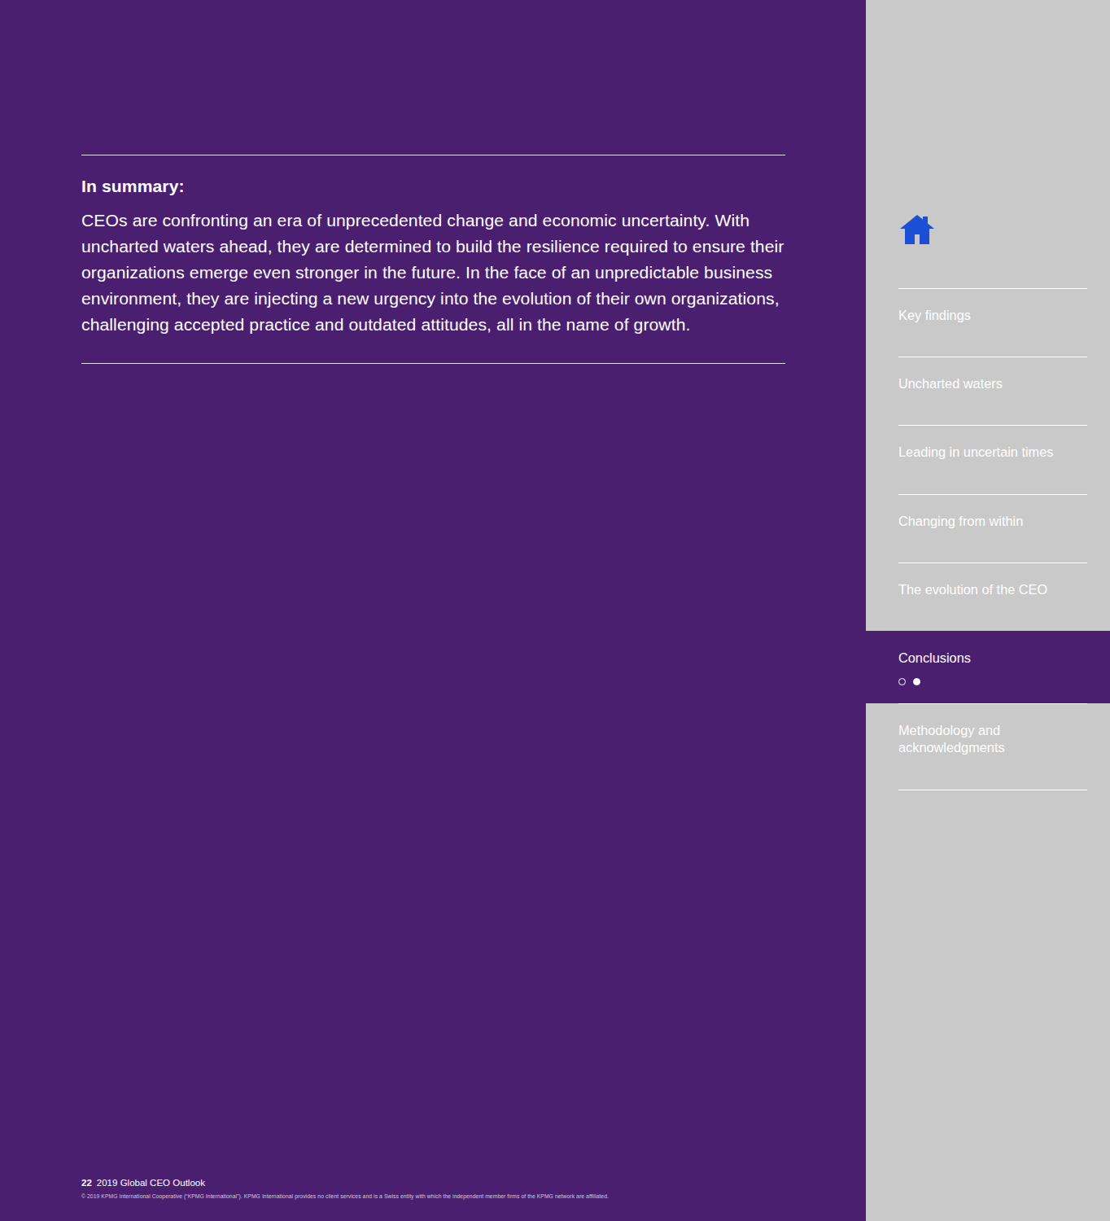In summary:
CEOs are confronting an era of unprecedented change and economic uncertainty. With uncharted waters ahead, they are determined to build the resilience required to ensure their organizations emerge even stronger in the future. In the face of an unpredictable business environment, they are injecting a new urgency into the evolution of their own organizations, challenging accepted practice and outdated attitudes, all in the name of growth.
222019 Global CEO Outlook
© 2019 KPMG International Cooperative (“KPMG International”). KPMG International provides no client services and is a Swiss entity with which the independent member firms of the KPMG network are affiliated.
Key findings
Uncharted waters
Leading in uncertain times
Changing from within
The evolution of the CEO
Conclusions
Methodology and acknowledgments